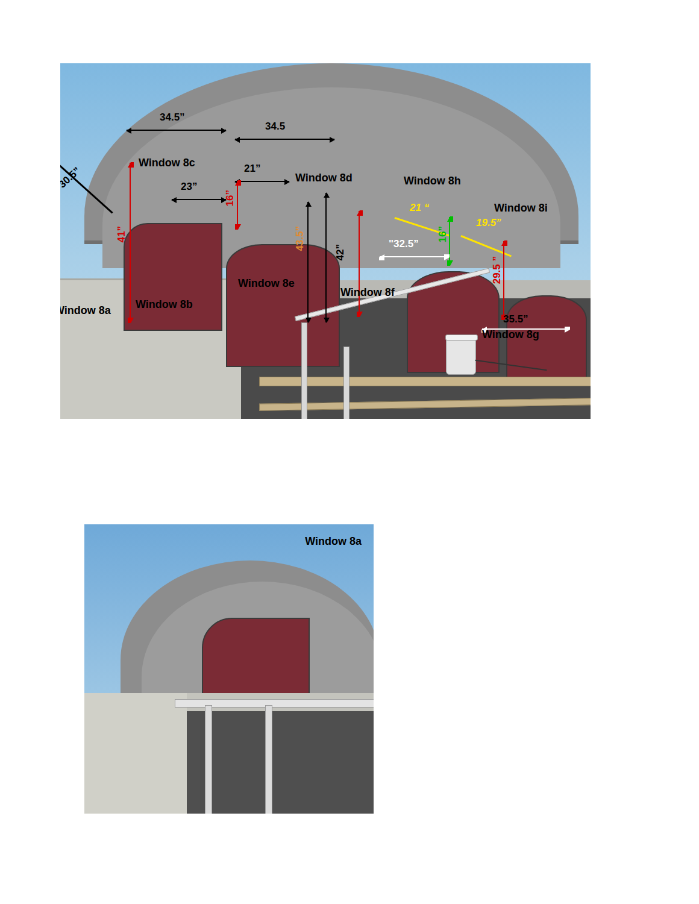34.5”
34.5
30.5”
41”
23”
21”
16”
43.5”
42”
21 “
16”
19.5”
"32.5”
29.5 ”
35.5”
Window 8c
Window 8d
Window 8a
Window 8b
Window 8e
Window 8f
Window 8g
Window 8h
Window 8i
Window 8a